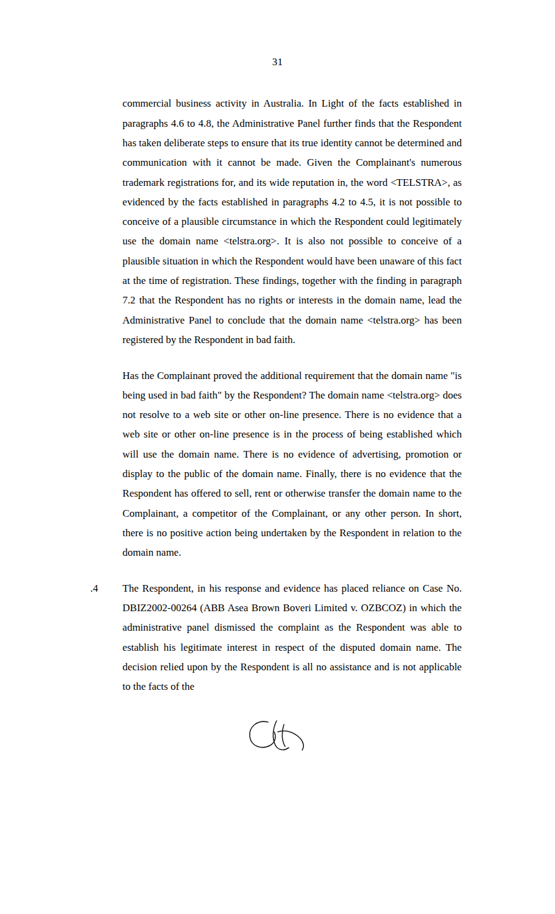31
commercial business activity in Australia. In Light of the facts established in paragraphs 4.6 to 4.8, the Administrative Panel further finds that the Respondent has taken deliberate steps to ensure that its true identity cannot be determined and communication with it cannot be made. Given the Complainant's numerous trademark registrations for, and its wide reputation in, the word <TELSTRA>, as evidenced by the facts established in paragraphs 4.2 to 4.5, it is not possible to conceive of a plausible circumstance in which the Respondent could legitimately use the domain name <telstra.org>. It is also not possible to conceive of a plausible situation in which the Respondent would have been unaware of this fact at the time of registration. These findings, together with the finding in paragraph 7.2 that the Respondent has no rights or interests in the domain name, lead the Administrative Panel to conclude that the domain name <telstra.org> has been registered by the Respondent in bad faith.
Has the Complainant proved the additional requirement that the domain name "is being used in bad faith" by the Respondent? The domain name <telstra.org> does not resolve to a web site or other on-line presence. There is no evidence that a web site or other on-line presence is in the process of being established which will use the domain name. There is no evidence of advertising, promotion or display to the public of the domain name. Finally, there is no evidence that the Respondent has offered to sell, rent or otherwise transfer the domain name to the Complainant, a competitor of the Complainant, or any other person. In short, there is no positive action being undertaken by the Respondent in relation to the domain name.
.4 The Respondent, in his response and evidence has placed reliance on Case No. DBIZ2002-00264 (ABB Asea Brown Boveri Limited v. OZBCOZ) in which the administrative panel dismissed the complaint as the Respondent was able to establish his legitimate interest in respect of the disputed domain name. The decision relied upon by the Respondent is all no assistance and is not applicable to the facts of the